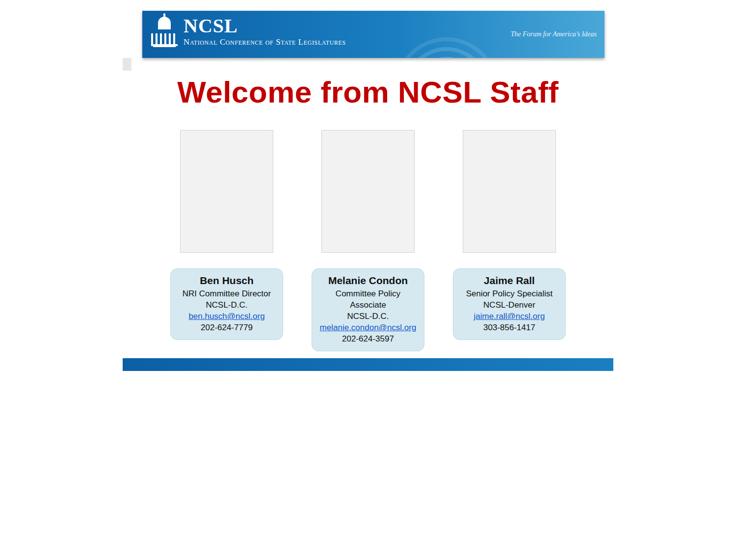NCSL
National Conference of State Legislatures
The Forum for America’s Ideas
Welcome from NCSL Staff
Photo of Ben Husch
Ben Husch NRI Committee Director
NCSL-D.C.
ben.husch@ncsl.org
202-624-7779
Photo of Melanie Condon
Melanie Condon Committee Policy Associate
NCSL-D.C.
melanie.condon@ncsl.org
202-624-3597
Photo of Jaime Rall
Jaime Rall Senior Policy Specialist
NCSL-Denver
jaime.rall@ncsl.org
303-856-1417